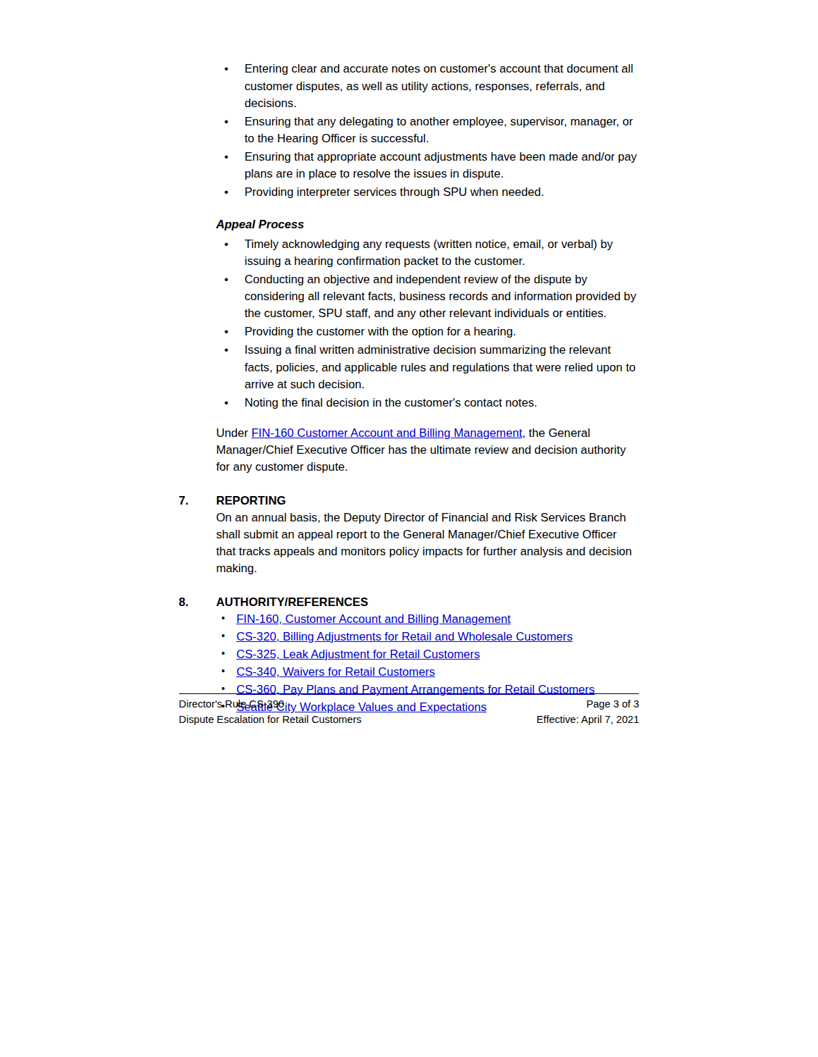Entering clear and accurate notes on customer's account that document all customer disputes, as well as utility actions, responses, referrals, and decisions.
Ensuring that any delegating to another employee, supervisor, manager, or to the Hearing Officer is successful.
Ensuring that appropriate account adjustments have been made and/or pay plans are in place to resolve the issues in dispute.
Providing interpreter services through SPU when needed.
Appeal Process
Timely acknowledging any requests (written notice, email, or verbal) by issuing a hearing confirmation packet to the customer.
Conducting an objective and independent review of the dispute by considering all relevant facts, business records and information provided by the customer, SPU staff, and any other relevant individuals or entities.
Providing the customer with the option for a hearing.
Issuing a final written administrative decision summarizing the relevant facts, policies, and applicable rules and regulations that were relied upon to arrive at such decision.
Noting the final decision in the customer's contact notes.
Under FIN-160 Customer Account and Billing Management, the General Manager/Chief Executive Officer has the ultimate review and decision authority for any customer dispute.
7.
REPORTING
On an annual basis, the Deputy Director of Financial and Risk Services Branch shall submit an appeal report to the General Manager/Chief Executive Officer that tracks appeals and monitors policy impacts for further analysis and decision making.
8.
AUTHORITY/REFERENCES
FIN-160, Customer Account and Billing Management
CS-320, Billing Adjustments for Retail and Wholesale Customers
CS-325, Leak Adjustment for Retail Customers
CS-340, Waivers for Retail Customers
CS-360, Pay Plans and Payment Arrangements for Retail Customers
Seattle City Workplace Values and Expectations
Director's Rule CS-390
Page 3 of 3
Dispute Escalation for Retail Customers
Effective: April 7, 2021